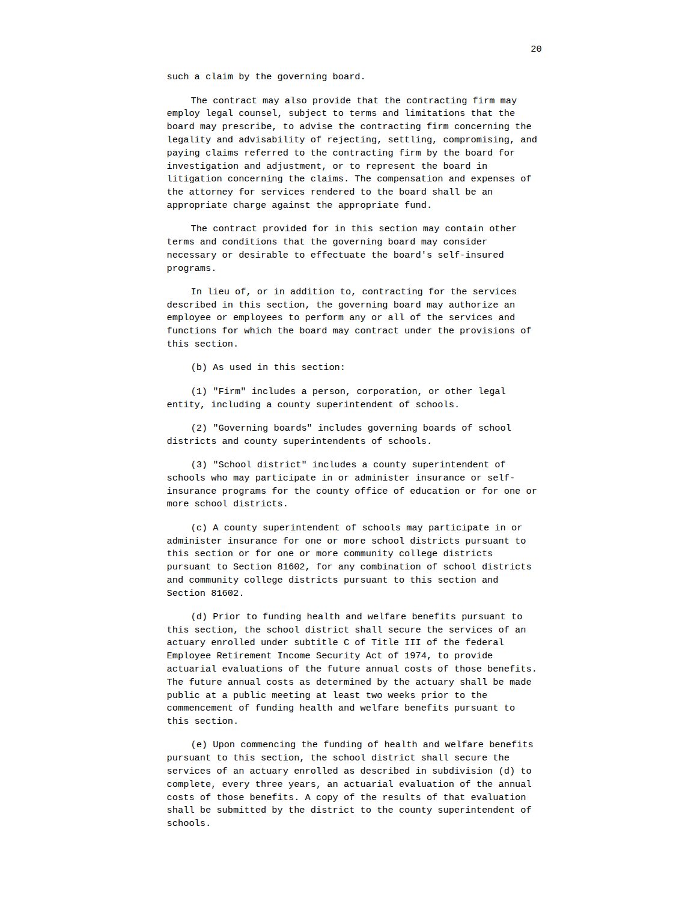20
such a claim by the governing board.
The contract may also provide that the contracting firm may employ legal counsel, subject to terms and limitations that the board may prescribe, to advise the contracting firm concerning the legality and advisability of rejecting, settling, compromising, and paying claims referred to the contracting firm by the board for investigation and adjustment, or to represent the board in litigation concerning the claims. The compensation and expenses of the attorney for services rendered to the board shall be an appropriate charge against the appropriate fund.
The contract provided for in this section may contain other terms and conditions that the governing board may consider necessary or desirable to effectuate the board's self-insured programs.
In lieu of, or in addition to, contracting for the services described in this section, the governing board may authorize an employee or employees to perform any or all of the services and functions for which the board may contract under the provisions of this section.
(b) As used in this section:
(1) "Firm" includes a person, corporation, or other legal entity, including a county superintendent of schools.
(2) "Governing boards" includes governing boards of school districts and county superintendents of schools.
(3) "School district" includes a county superintendent of schools who may participate in or administer insurance or self-insurance programs for the county office of education or for one or more school districts.
(c) A county superintendent of schools may participate in or administer insurance for one or more school districts pursuant to this section or for one or more community college districts pursuant to Section 81602, for any combination of school districts and community college districts pursuant to this section and Section 81602.
(d) Prior to funding health and welfare benefits pursuant to this section, the school district shall secure the services of an actuary enrolled under subtitle C of Title III of the federal Employee Retirement Income Security Act of 1974, to provide actuarial evaluations of the future annual costs of those benefits. The future annual costs as determined by the actuary shall be made public at a public meeting at least two weeks prior to the commencement of funding health and welfare benefits pursuant to this section.
(e) Upon commencing the funding of health and welfare benefits pursuant to this section, the school district shall secure the services of an actuary enrolled as described in subdivision (d) to complete, every three years, an actuarial evaluation of the annual costs of those benefits. A copy of the results of that evaluation shall be submitted by the district to the county superintendent of schools.